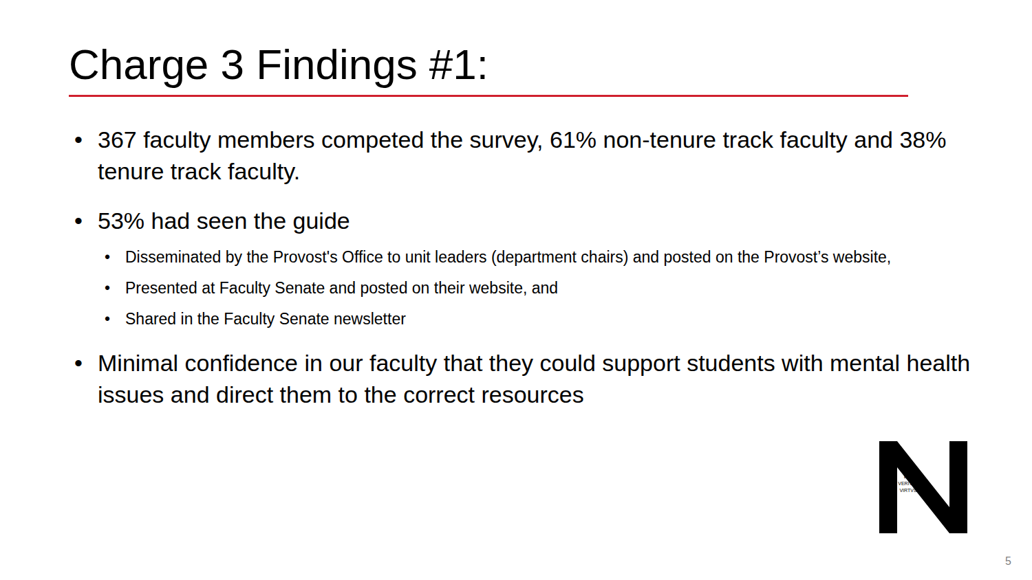Charge 3 Findings #1:
367 faculty members competed the survey, 61% non-tenure track faculty and 38% tenure track faculty.
53% had seen the guide
Disseminated by the Provost's Office to unit leaders (department chairs) and posted on the Provost’s website,
Presented at Faculty Senate and posted on their website, and
Shared in the Faculty Senate newsletter
Minimal confidence in our faculty that they could support students with mental health issues and direct them to the correct resources
LVX VERITAS VIRTVS
5